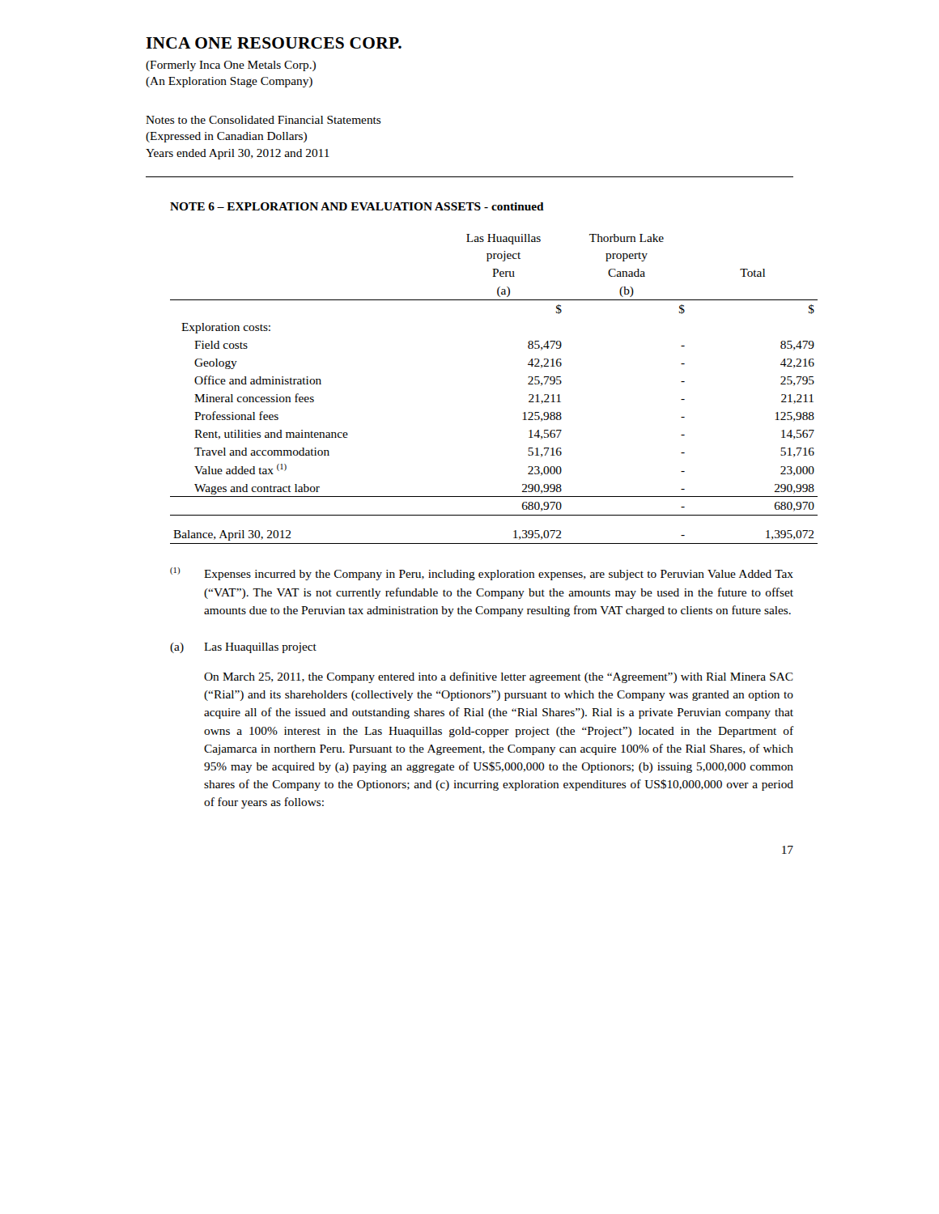INCA ONE RESOURCES CORP.
(Formerly Inca One Metals Corp.)
(An Exploration Stage Company)
Notes to the Consolidated Financial Statements
(Expressed in Canadian Dollars)
Years ended April 30, 2012 and 2011
NOTE 6 – EXPLORATION AND EVALUATION ASSETS - continued
| | Las Huaquillas | Thorburn Lake | |
| --- | --- | --- | --- |
| | project | property | |
| | Peru | Canada | Total |
| | (a) | (b) | |
| | $ | $ | $ |
| Exploration costs: | | | |
| Field costs | 85,479 | - | 85,479 |
| Geology | 42,216 | - | 42,216 |
| Office and administration | 25,795 | - | 25,795 |
| Mineral concession fees | 21,211 | - | 21,211 |
| Professional fees | 125,988 | - | 125,988 |
| Rent, utilities and maintenance | 14,567 | - | 14,567 |
| Travel and accommodation | 51,716 | - | 51,716 |
| Value added tax (1) | 23,000 | - | 23,000 |
| Wages and contract labor | 290,998 | - | 290,998 |
| | 680,970 | - | 680,970 |
| Balance, April 30, 2012 | 1,395,072 | - | 1,395,072 |
(1)
Expenses incurred by the Company in Peru, including exploration expenses, are subject to Peruvian Value Added Tax (“VAT”). The VAT is not currently refundable to the Company but the amounts may be used in the future to offset amounts due to the Peruvian tax administration by the Company resulting from VAT charged to clients on future sales.
(a)
Las Huaquillas project
On March 25, 2011, the Company entered into a definitive letter agreement (the “Agreement”) with Rial Minera SAC (“Rial”) and its shareholders (collectively the “Optionors”) pursuant to which the Company was granted an option to acquire all of the issued and outstanding shares of Rial (the “Rial Shares”). Rial is a private Peruvian company that owns a 100% interest in the Las Huaquillas gold-copper project (the “Project”) located in the Department of Cajamarca in northern Peru. Pursuant to the Agreement, the Company can acquire 100% of the Rial Shares, of which 95% may be acquired by (a) paying an aggregate of US$5,000,000 to the Optionors; (b) issuing 5,000,000 common shares of the Company to the Optionors; and (c) incurring exploration expenditures of US$10,000,000 over a period of four years as follows:
17